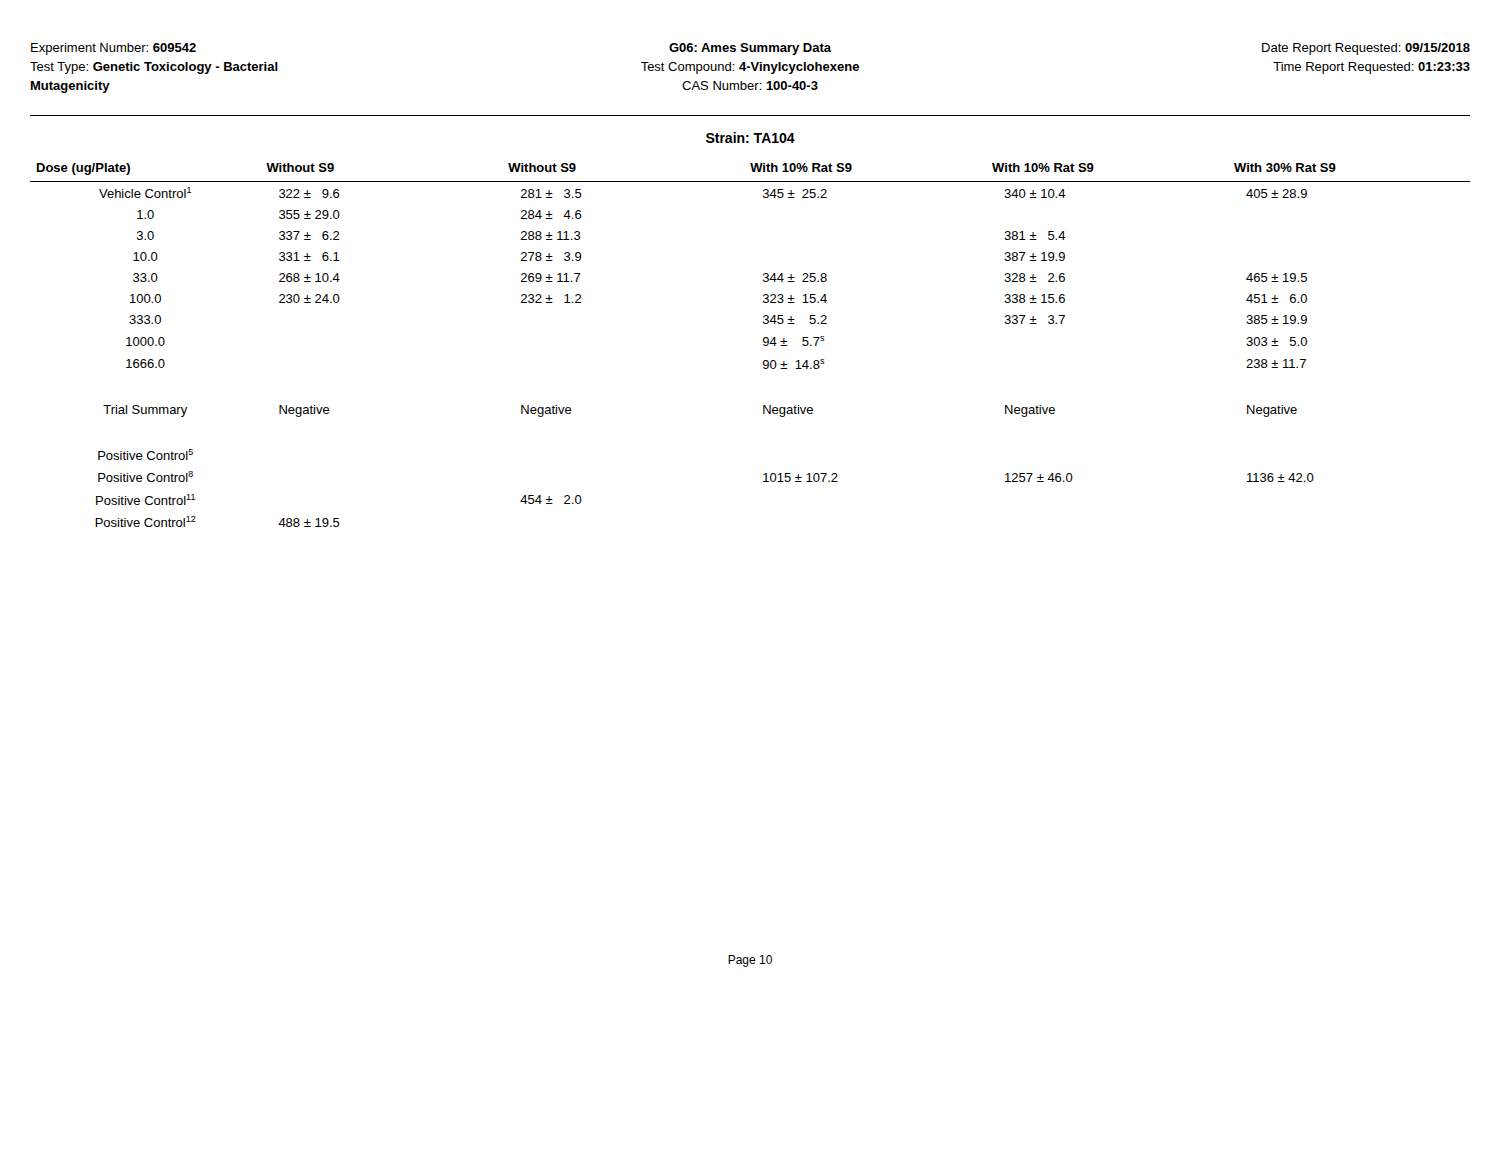Experiment Number: 609542
Test Type: Genetic Toxicology - Bacterial
Mutagenicity
G06: Ames Summary Data
Test Compound: 4-Vinylcyclohexene
CAS Number: 100-40-3
Date Report Requested: 09/15/2018
Time Report Requested: 01:23:33
Strain: TA104
| Dose (ug/Plate) | Without S9 | Without S9 | With 10% Rat S9 | With 10% Rat S9 | With 30% Rat S9 |
| --- | --- | --- | --- | --- | --- |
| Vehicle Control 1 | 322 ± 9.6 | 281 ± 3.5 | 345 ± 25.2 | 340 ± 10.4 | 405 ± 28.9 |
| 1.0 | 355 ± 29.0 | 284 ± 4.6 | | | |
| 3.0 | 337 ± 6.2 | 288 ± 11.3 | | 381 ± 5.4 | |
| 10.0 | 331 ± 6.1 | 278 ± 3.9 | | 387 ± 19.9 | |
| 33.0 | 268 ± 10.4 | 269 ± 11.7 | 344 ± 25.8 | 328 ± 2.6 | 465 ± 19.5 |
| 100.0 | 230 ± 24.0 | 232 ± 1.2 | 323 ± 15.4 | 338 ± 15.6 | 451 ± 6.0 |
| 333.0 | | | 345 ± 5.2 | 337 ± 3.7 | 385 ± 19.9 |
| 1000.0 | | | 94 ± 5.7 s | | 303 ± 5.0 |
| 1666.0 | | | 90 ± 14.8 s | | 238 ± 11.7 |
| Trial Summary | Negative | Negative | Negative | Negative | Negative |
| Positive Control 5 | | | | | |
| Positive Control 8 | | | 1015 ± 107.2 | 1257 ± 46.0 | 1136 ± 42.0 |
| Positive Control 11 | | 454 ± 2.0 | | | |
| Positive Control 12 | 488 ± 19.5 | | | | |
Page 10